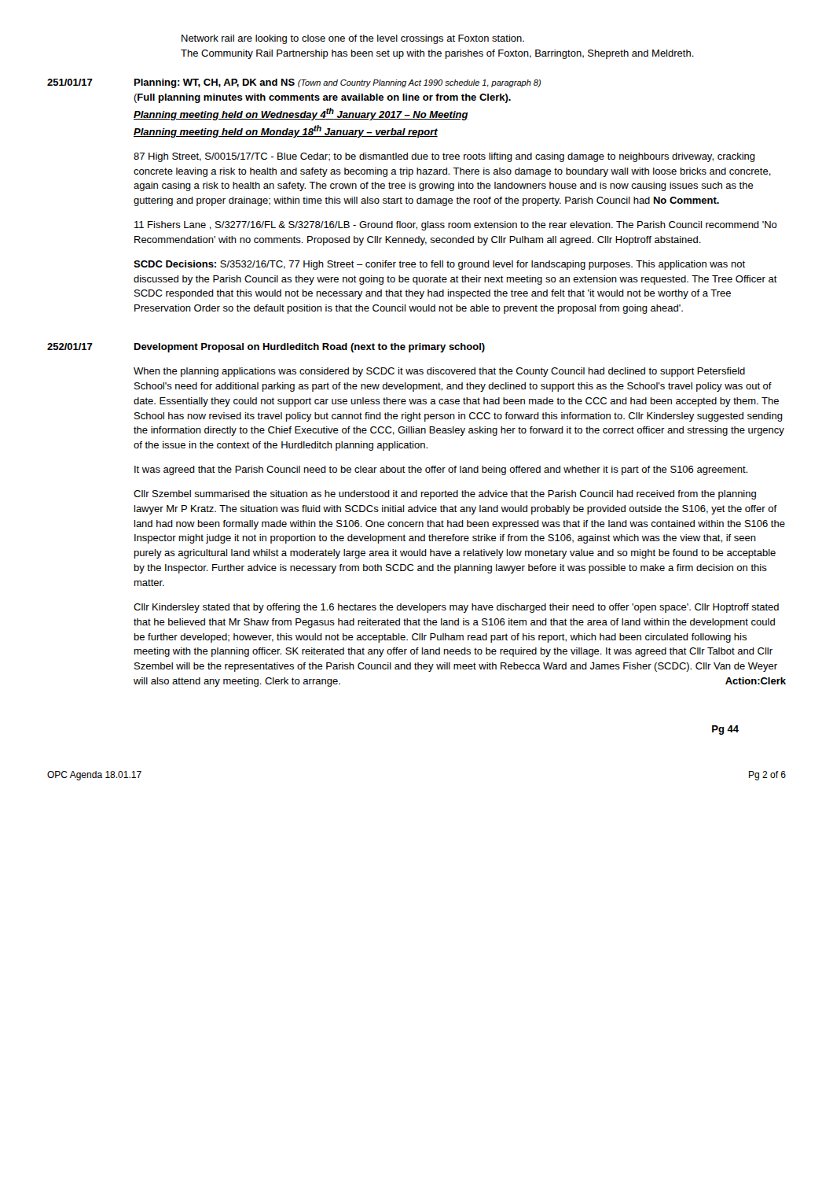Network rail are looking to close one of the level crossings at Foxton station.
The Community Rail Partnership has been set up with the parishes of Foxton, Barrington, Shepreth and Meldreth.
251/01/17
Planning: WT, CH, AP, DK and NS (Town and Country Planning Act 1990 schedule 1, paragraph 8)
(Full planning minutes with comments are available on line or from the Clerk).
Planning meeting held on Wednesday 4th January 2017 – No Meeting
Planning meeting held on Monday 18th January – verbal report
87 High Street, S/0015/17/TC - Blue Cedar; to be dismantled due to tree roots lifting and casing damage to neighbours driveway, cracking concrete leaving a risk to health and safety as becoming a trip hazard. There is also damage to boundary wall with loose bricks and concrete, again casing a risk to health an safety. The crown of the tree is growing into the landowners house and is now causing issues such as the guttering and proper drainage; within time this will also start to damage the roof of the property. Parish Council had No Comment.
11 Fishers Lane , S/3277/16/FL & S/3278/16/LB - Ground floor, glass room extension to the rear elevation. The Parish Council recommend 'No Recommendation' with no comments. Proposed by Cllr Kennedy, seconded by Cllr Pulham all agreed. Cllr Hoptroff abstained.
SCDC Decisions: S/3532/16/TC, 77 High Street – conifer tree to fell to ground level for landscaping purposes. This application was not discussed by the Parish Council as they were not going to be quorate at their next meeting so an extension was requested. The Tree Officer at SCDC responded that this would not be necessary and that they had inspected the tree and felt that 'it would not be worthy of a Tree Preservation Order so the default position is that the Council would not be able to prevent the proposal from going ahead'.
252/01/17
Development Proposal on Hurdleditch Road (next to the primary school)
When the planning applications was considered by SCDC it was discovered that the County Council had declined to support Petersfield School's need for additional parking as part of the new development, and they declined to support this as the School's travel policy was out of date. Essentially they could not support car use unless there was a case that had been made to the CCC and had been accepted by them. The School has now revised its travel policy but cannot find the right person in CCC to forward this information to. Cllr Kindersley suggested sending the information directly to the Chief Executive of the CCC, Gillian Beasley asking her to forward it to the correct officer and stressing the urgency of the issue in the context of the Hurdleditch planning application.
It was agreed that the Parish Council need to be clear about the offer of land being offered and whether it is part of the S106 agreement.
Cllr Szembel summarised the situation as he understood it and reported the advice that the Parish Council had received from the planning lawyer Mr P Kratz. The situation was fluid with SCDCs initial advice that any land would probably be provided outside the S106, yet the offer of land had now been formally made within the S106. One concern that had been expressed was that if the land was contained within the S106 the Inspector might judge it not in proportion to the development and therefore strike if from the S106, against which was the view that, if seen purely as agricultural land whilst a moderately large area it would have a relatively low monetary value and so might be found to be acceptable by the Inspector. Further advice is necessary from both SCDC and the planning lawyer before it was possible to make a firm decision on this matter.
Cllr Kindersley stated that by offering the 1.6 hectares the developers may have discharged their need to offer 'open space'. Cllr Hoptroff stated that he believed that Mr Shaw from Pegasus had reiterated that the land is a S106 item and that the area of land within the development could be further developed; however, this would not be acceptable. Cllr Pulham read part of his report, which had been circulated following his meeting with the planning officer. SK reiterated that any offer of land needs to be required by the village. It was agreed that Cllr Talbot and Cllr Szembel will be the representatives of the Parish Council and they will meet with Rebecca Ward and James Fisher (SCDC). Cllr Van de Weyer will also attend any meeting. Clerk to arrange. Action:Clerk
Pg 44
OPC Agenda 18.01.17
Pg 2 of 6